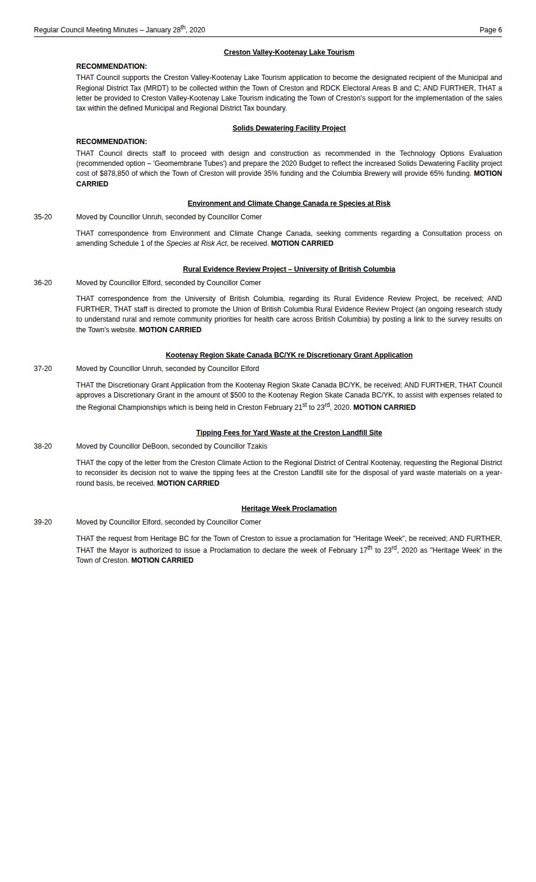Regular Council Meeting Minutes – January 28th, 2020 Page 6
Creston Valley-Kootenay Lake Tourism
RECOMMENDATION:
THAT Council supports the Creston Valley-Kootenay Lake Tourism application to become the designated recipient of the Municipal and Regional District Tax (MRDT) to be collected within the Town of Creston and RDCK Electoral Areas B and C; AND FURTHER, THAT a letter be provided to Creston Valley-Kootenay Lake Tourism indicating the Town of Creston's support for the implementation of the sales tax within the defined Municipal and Regional District Tax boundary.
Solids Dewatering Facility Project
RECOMMENDATION:
THAT Council directs staff to proceed with design and construction as recommended in the Technology Options Evaluation (recommended option – 'Geomembrane Tubes') and prepare the 2020 Budget to reflect the increased Solids Dewatering Facility project cost of $878,850 of which the Town of Creston will provide 35% funding and the Columbia Brewery will provide 65% funding. MOTION CARRIED
Environment and Climate Change Canada re Species at Risk
35-20
Moved by Councillor Unruh, seconded by Councillor Comer
THAT correspondence from Environment and Climate Change Canada, seeking comments regarding a Consultation process on amending Schedule 1 of the Species at Risk Act, be received. MOTION CARRIED
Rural Evidence Review Project – University of British Columbia
36-20
Moved by Councillor Elford, seconded by Councillor Comer
THAT correspondence from the University of British Columbia, regarding its Rural Evidence Review Project, be received; AND FURTHER, THAT staff is directed to promote the Union of British Columbia Rural Evidence Review Project (an ongoing research study to understand rural and remote community priorities for health care across British Columbia) by posting a link to the survey results on the Town's website. MOTION CARRIED
Kootenay Region Skate Canada BC/YK re Discretionary Grant Application
37-20
Moved by Councillor Unruh, seconded by Councillor Elford
THAT the Discretionary Grant Application from the Kootenay Region Skate Canada BC/YK, be received; AND FURTHER, THAT Council approves a Discretionary Grant in the amount of $500 to the Kootenay Region Skate Canada BC/YK, to assist with expenses related to the Regional Championships which is being held in Creston February 21st to 23rd, 2020. MOTION CARRIED
Tipping Fees for Yard Waste at the Creston Landfill Site
38-20
Moved by Councillor DeBoon, seconded by Councillor Tzakis
THAT the copy of the letter from the Creston Climate Action to the Regional District of Central Kootenay, requesting the Regional District to reconsider its decision not to waive the tipping fees at the Creston Landfill site for the disposal of yard waste materials on a year-round basis, be received. MOTION CARRIED
Heritage Week Proclamation
39-20
Moved by Councillor Elford, seconded by Councillor Comer
THAT the request from Heritage BC for the Town of Creston to issue a proclamation for "Heritage Week", be received; AND FURTHER, THAT the Mayor is authorized to issue a Proclamation to declare the week of February 17th to 23rd, 2020 as "Heritage Week' in the Town of Creston. MOTION CARRIED